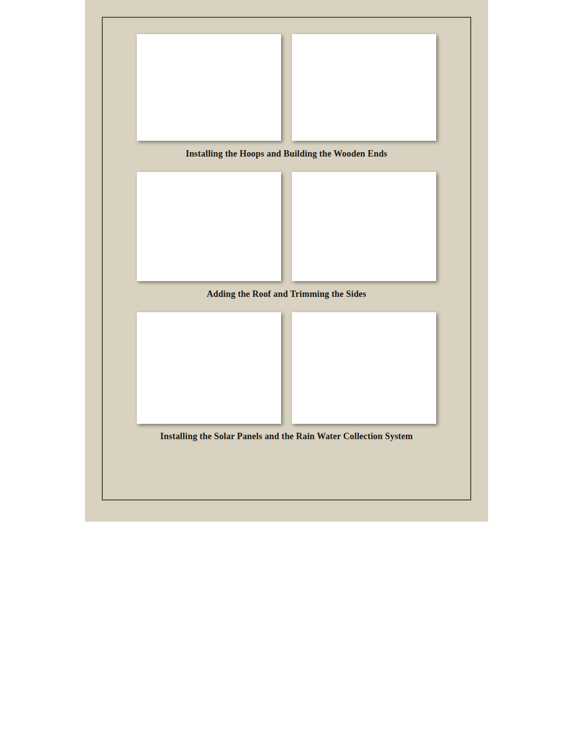Installing the Hoops and Building the Wooden Ends
Adding the Roof and Trimming the Sides
Installing the Solar Panels and the Rain Water Collection System